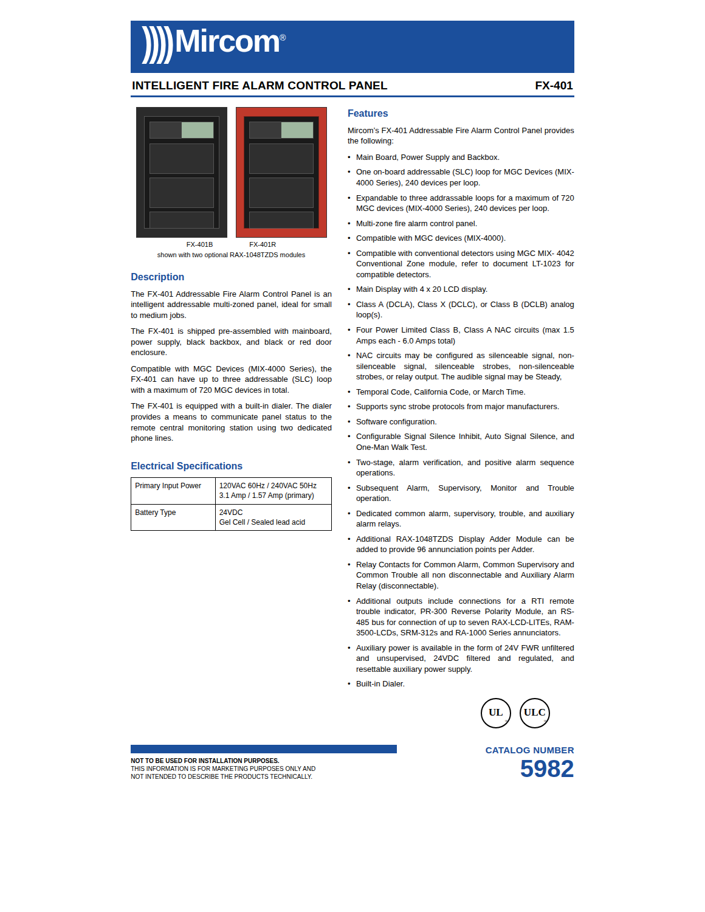))))
Mircom®
INTELLIGENT FIRE ALARM CONTROL PANEL
FX-401
FX-401B FX-401R
shown with two optional RAX-1048TZDS modules
Description
The FX-401 Addressable Fire Alarm Control Panel is an intelligent addressable multi-zoned panel, ideal for small to medium jobs.
The FX-401 is shipped pre-assembled with mainboard, power supply, black backbox, and black or red door enclosure.
Compatible with MGC Devices (MIX-4000 Series), the FX-401 can have up to three addressable (SLC) loop with a maximum of 720 MGC devices in total.
The FX-401 is equipped with a built-in dialer. The dialer provides a means to communicate panel status to the remote central monitoring station using two dedicated phone lines.
Electrical Specifications
| Primary Input Power | 120VAC 60Hz / 240VAC 50Hz 3.1 Amp / 1.57 Amp (primary) |
| Battery Type | 24VDC Gel Cell / Sealed lead acid |
Features
Mircom’s FX-401 Addressable Fire Alarm Control Panel provides the following:
Main Board, Power Supply and Backbox.
One on-board addressable (SLC) loop for MGC Devices (MIX-4000 Series), 240 devices per loop.
Expandable to three addrassable loops for a maximum of 720 MGC devices (MIX-4000 Series), 240 devices per loop.
Multi-zone fire alarm control panel.
Compatible with MGC devices (MIX-4000).
Compatible with conventional detectors using MGC MIX- 4042 Conventional Zone module, refer to document LT-1023 for compatible detectors.
Main Display with 4 x 20 LCD display.
Class A (DCLA), Class X (DCLC), or Class B (DCLB) analog loop(s).
Four Power Limited Class B, Class A NAC circuits (max 1.5 Amps each - 6.0 Amps total)
NAC circuits may be configured as silenceable signal, non-silenceable signal, silenceable strobes, non-silenceable strobes, or relay output. The audible signal may be Steady,
Temporal Code, California Code, or March Time.
Supports sync strobe protocols from major manufacturers.
Software configuration.
Configurable Signal Silence Inhibit, Auto Signal Silence, and One-Man Walk Test.
Two-stage, alarm verification, and positive alarm sequence operations.
Subsequent Alarm, Supervisory, Monitor and Trouble operation.
Dedicated common alarm, supervisory, trouble, and auxiliary alarm relays.
Additional RAX-1048TZDS Display Adder Module can be added to provide 96 annunciation points per Adder.
Relay Contacts for Common Alarm, Common Supervisory and Common Trouble all non disconnectable and Auxiliary Alarm Relay (disconnectable).
Additional outputs include connections for a RTI remote trouble indicator, PR-300 Reverse Polarity Module, an RS- 485 bus for connection of up to seven RAX-LCD-LITEs, RAM- 3500-LCDs, SRM-312s and RA-1000 Series annunciators.
Auxiliary power is available in the form of 24V FWR unfiltered and unsupervised, 24VDC filtered and regulated, and resettable auxiliary power supply.
Built-in Dialer.
UL®
ULC®
NOT TO BE USED FOR INSTALLATION PURPOSES.
THIS INFORMATION IS FOR MARKETING PURPOSES ONLY AND
NOT INTENDED TO DESCRIBE THE PRODUCTS TECHNICALLY.
CATALOG NUMBER
5982